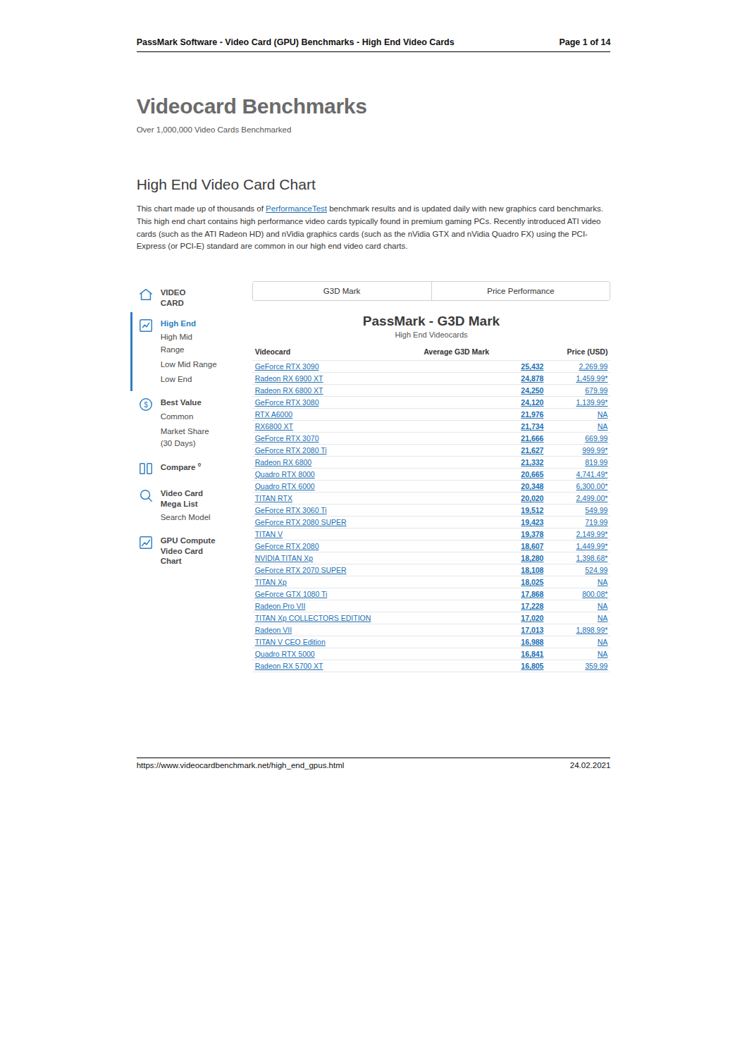PassMark Software - Video Card (GPU) Benchmarks - High End Video Cards
Page 1 of 14
Videocard Benchmarks
Over 1,000,000 Video Cards Benchmarked
High End Video Card Chart
This chart made up of thousands of PerformanceTest benchmark results and is updated daily with new graphics card benchmarks. This high end chart contains high performance video cards typically found in premium gaming PCs. Recently introduced ATI video cards (such as the ATI Radeon HD) and nVidia graphics cards (such as the nVidia GTX and nVidia Quadro FX) using the PCI- Express (or PCI-E) standard are common in our high end video card charts.
VIDEO
CARD
High End
High Mid
Range
Low Mid Range
Low End
$
Best Value
Common
Market Share
(30 Days)
Compare 0
Video Card
Mega List
Search Model
GPU Compute
Video Card
Chart
G3D Mark
Price Performance
PassMark - G3D Mark
High End Videocards
| Videocard | Average G3D Mark | | Price (USD) |
| --- | --- | --- | --- |
| GeForce RTX 3090 | | 25,432 | 2,269.99 |
| Radeon RX 6900 XT | | 24,878 | 1,459.99* |
| Radeon RX 6800 XT | | 24,250 | 679.99 |
| GeForce RTX 3080 | | 24,120 | 1,139.99* |
| RTX A6000 | | 21,976 | NA |
| RX6800 XT | | 21,734 | NA |
| GeForce RTX 3070 | | 21,666 | 669.99 |
| GeForce RTX 2080 Ti | | 21,627 | 999.99* |
| Radeon RX 6800 | | 21,332 | 819.99 |
| Quadro RTX 8000 | | 20,665 | 4,741.49* |
| Quadro RTX 6000 | | 20,348 | 6,300.00* |
| TITAN RTX | | 20,020 | 2,499.00* |
| GeForce RTX 3060 Ti | | 19,512 | 549.99 |
| GeForce RTX 2080 SUPER | | 19,423 | 719.99 |
| TITAN V | | 19,378 | 2,149.99* |
| GeForce RTX 2080 | | 18,607 | 1,449.99* |
| NVIDIA TITAN Xp | | 18,280 | 1,398.68* |
| GeForce RTX 2070 SUPER | | 18,108 | 524.99 |
| TITAN Xp | | 18,025 | NA |
| GeForce GTX 1080 Ti | | 17,868 | 800.08* |
| Radeon Pro VII | | 17,228 | NA |
| TITAN Xp COLLECTORS EDITION | | 17,020 | NA |
| Radeon VII | | 17,013 | 1,898.99* |
| TITAN V CEO Edition | | 16,988 | NA |
| Quadro RTX 5000 | | 16,841 | NA |
| Radeon RX 5700 XT | | 16,805 | 359.99 |
https://www.videocardbenchmark.net/high_end_gpus.html
24.02.2021